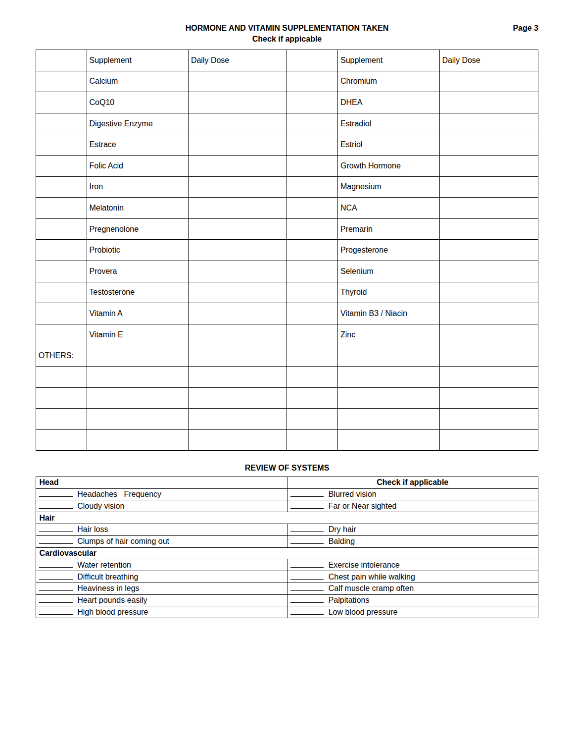HORMONE AND VITAMIN SUPPLEMENTATION TAKEN Page 3
Check if appicable
| | Supplement | Daily Dose | | Supplement | Daily Dose |
| | Calcium | | | Chromium | |
| | CoQ10 | | | DHEA | |
| | Digestive Enzyme | | | Estradiol | |
| | Estrace | | | Estriol | |
| | Folic Acid | | | Growth Hormone | |
| | Iron | | | Magnesium | |
| | Melatonin | | | NCA | |
| | Pregnenolone | | | Premarin | |
| | Probiotic | | | Progesterone | |
| | Provera | | | Selenium | |
| | Testosterone | | | Thyroid | |
| | Vitamin A | | | Vitamin B3 / Niacin | |
| | Vitamin E | | | Zinc | |
| OTHERS: | | | | | |
REVIEW OF SYSTEMS
| Head | Check if applicable |
| Headaches Frequency | Blurred vision |
| Cloudy vision | Far or Near sighted |
| Hair |
| Hair loss | Dry hair |
| Clumps of hair coming out | Balding |
| Cardiovascular |
| Water retention | Exercise intolerance |
| Difficult breathing | Chest pain while walking |
| Heaviness in legs | Calf muscle cramp often |
| Heart pounds easily | Palpitations |
| High blood pressure | Low blood pressure |